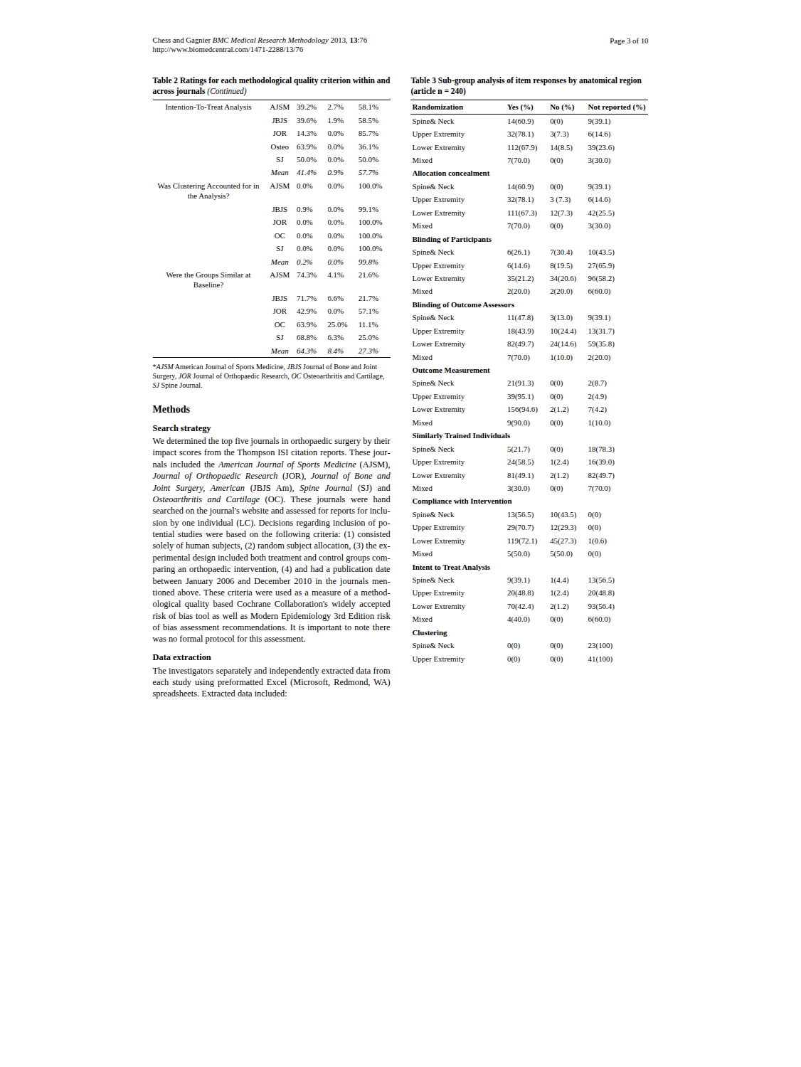Chess and Gagnier BMC Medical Research Methodology 2013, 13:76
http://www.biomedcentral.com/1471-2288/13/76
Page 3 of 10
Table 2 Ratings for each methodological quality criterion within and across journals (Continued)
| Intention-To-Treat Analysis | AJSM | 39.2% | 2.7% | 58.1% |
| | JBJS | 39.6% | 1.9% | 58.5% |
| | JOR | 14.3% | 0.0% | 85.7% |
| | Osteo | 63.9% | 0.0% | 36.1% |
| | SJ | 50.0% | 0.0% | 50.0% |
| | Mean | 41.4% | 0.9% | 57.7% |
| Was Clustering Accounted for in the Analysis? | AJSM | 0.0% | 0.0% | 100.0% |
| | JBJS | 0.9% | 0.0% | 99.1% |
| | JOR | 0.0% | 0.0% | 100.0% |
| | OC | 0.0% | 0.0% | 100.0% |
| | SJ | 0.0% | 0.0% | 100.0% |
| | Mean | 0.2% | 0.0% | 99.8% |
| Were the Groups Similar at Baseline? | AJSM | 74.3% | 4.1% | 21.6% |
| | JBJS | 71.7% | 6.6% | 21.7% |
| | JOR | 42.9% | 0.0% | 57.1% |
| | OC | 63.9% | 25.0% | 11.1% |
| | SJ | 68.8% | 6.3% | 25.0% |
| | Mean | 64.3% | 8.4% | 27.3% |
*AJSM American Journal of Sports Medicine, JBJS Journal of Bone and Joint Surgery, JOR Journal of Orthopaedic Research, OC Osteoarthritis and Cartilage, SJ Spine Journal.
Methods
Search strategy
We determined the top five journals in orthopaedic surgery by their impact scores from the Thompson ISI citation reports. These journals included the American Journal of Sports Medicine (AJSM), Journal of Orthopaedic Research (JOR), Journal of Bone and Joint Surgery, American (JBJS Am), Spine Journal (SJ) and Osteoarthritis and Cartilage (OC). These journals were hand searched on the journal's website and assessed for reports for inclusion by one individual (LC). Decisions regarding inclusion of potential studies were based on the following criteria: (1) consisted solely of human subjects, (2) random subject allocation, (3) the experimental design included both treatment and control groups comparing an orthopaedic intervention, (4) and had a publication date between January 2006 and December 2010 in the journals mentioned above. These criteria were used as a measure of a methodological quality based Cochrane Collaboration's widely accepted risk of bias tool as well as Modern Epidemiology 3rd Edition risk of bias assessment recommendations. It is important to note there was no formal protocol for this assessment.
Data extraction
The investigators separately and independently extracted data from each study using preformatted Excel (Microsoft, Redmond, WA) spreadsheets. Extracted data included:
Table 3 Sub-group analysis of item responses by anatomical region (article n = 240)
| Randomization | Yes (%) | No (%) | Not reported (%) |
| --- | --- | --- | --- |
| Spine& Neck | 14(60.9) | 0(0) | 9(39.1) |
| Upper Extremity | 32(78.1) | 3(7.3) | 6(14.6) |
| Lower Extremity | 112(67.9) | 14(8.5) | 39(23.6) |
| Mixed | 7(70.0) | 0(0) | 3(30.0) |
| Allocation concealment |
| Spine& Neck | 14(60.9) | 0(0) | 9(39.1) |
| Upper Extremity | 32(78.1) | 3 (7.3) | 6(14.6) |
| Lower Extremity | 111(67.3) | 12(7.3) | 42(25.5) |
| Mixed | 7(70.0) | 0(0) | 3(30.0) |
| Blinding of Participants |
| Spine& Neck | 6(26.1) | 7(30.4) | 10(43.5) |
| Upper Extremity | 6(14.6) | 8(19.5) | 27(65.9) |
| Lower Extremity | 35(21.2) | 34(20.6) | 96(58.2) |
| Mixed | 2(20.0) | 2(20.0) | 6(60.0) |
| Blinding of Outcome Assessors |
| Spine& Neck | 11(47.8) | 3(13.0) | 9(39.1) |
| Upper Extremity | 18(43.9) | 10(24.4) | 13(31.7) |
| Lower Extremity | 82(49.7) | 24(14.6) | 59(35.8) |
| Mixed | 7(70.0) | 1(10.0) | 2(20.0) |
| Outcome Measurement |
| Spine& Neck | 21(91.3) | 0(0) | 2(8.7) |
| Upper Extremity | 39(95.1) | 0(0) | 2(4.9) |
| Lower Extremity | 156(94.6) | 2(1.2) | 7(4.2) |
| Mixed | 9(90.0) | 0(0) | 1(10.0) |
| Similarly Trained Individuals |
| Spine& Neck | 5(21.7) | 0(0) | 18(78.3) |
| Upper Extremity | 24(58.5) | 1(2.4) | 16(39.0) |
| Lower Extremity | 81(49.1) | 2(1.2) | 82(49.7) |
| Mixed | 3(30.0) | 0(0) | 7(70.0) |
| Compliance with Intervention |
| Spine& Neck | 13(56.5) | 10(43.5) | 0(0) |
| Upper Extremity | 29(70.7) | 12(29.3) | 0(0) |
| Lower Extremity | 119(72.1) | 45(27.3) | 1(0.6) |
| Mixed | 5(50.0) | 5(50.0) | 0(0) |
| Intent to Treat Analysis |
| Spine& Neck | 9(39.1) | 1(4.4) | 13(56.5) |
| Upper Extremity | 20(48.8) | 1(2.4) | 20(48.8) |
| Lower Extremity | 70(42.4) | 2(1.2) | 93(56.4) |
| Mixed | 4(40.0) | 0(0) | 6(60.0) |
| Clustering |
| Spine& Neck | 0(0) | 0(0) | 23(100) |
| Upper Extremity | 0(0) | 0(0) | 41(100) |